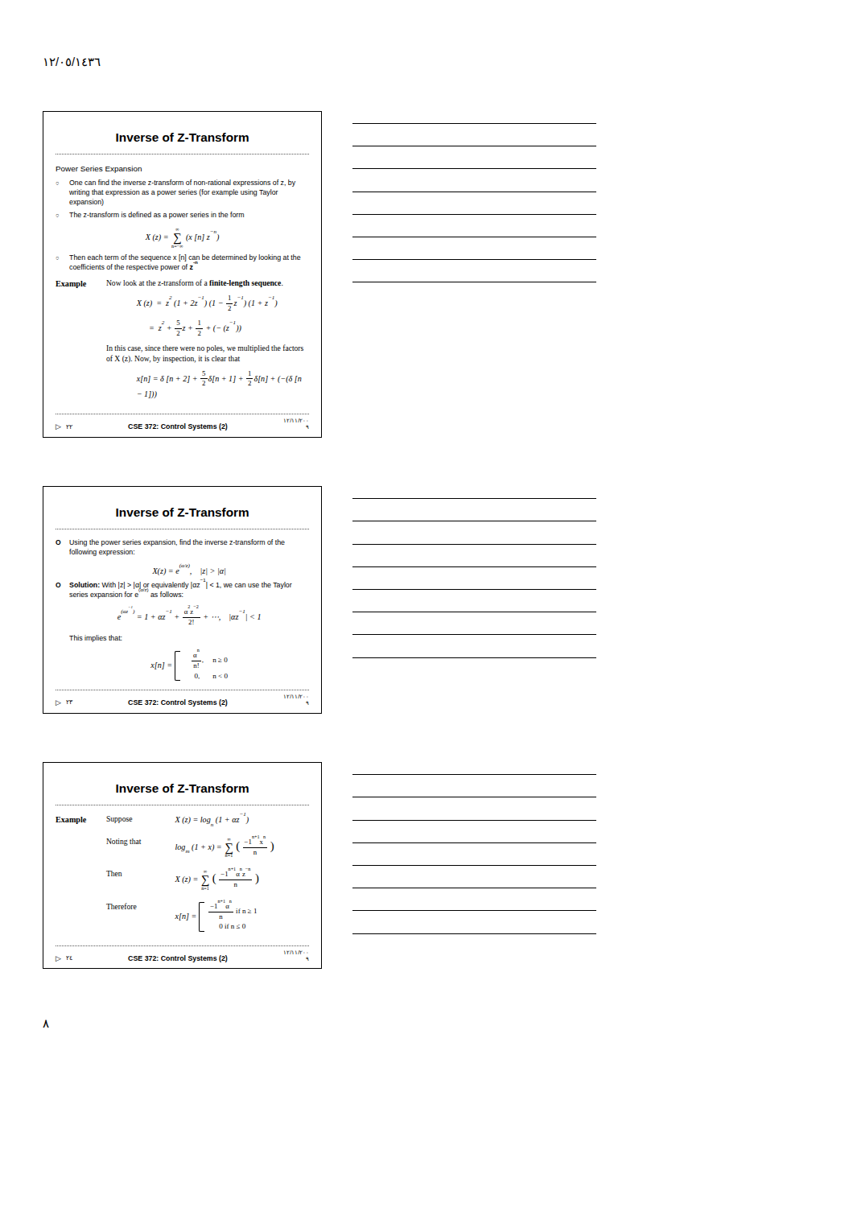١٢/٠٥/١٤٣٦
Inverse of Z-Transform
Power Series Expansion
One can find the inverse z-transform of non-rational expressions of z, by writing that expression as a power series (for example using Taylor expansion)
The z-transform is defined as a power series in the form
X (z) = ∞ ∑ n=−∞ (x [n] z−n)
Then each term of the sequence x [n] can be determined by looking at the coefficients of the respective power of z-n
Example
Now look at the z-transform of a finite-length sequence.
X (z) = z2 (1 + 2z−1) (1 − 12z−1) (1 + z−1)
= z2 + 52z + 12 + (− (z−1))
In this case, since there were no poles, we multiplied the factors of X (z). Now, by inspection, it is clear that
x[n] = δ [n + 2] + 52δ[n + 1] + 12δ[n] + (−(δ [n − 1]))
▷٢٢
CSE 372: Control Systems (2)
١٢/١١/٢٠٠
٩
Inverse of Z-Transform
Using the power series expansion, find the inverse z-transform of the following expression:
X(z) = e(α/z), |z| > |α|
Solution: With |z| > |α| or equivalently |αz−1| < 1, we can use the Taylor series expansion for e(α/z) as follows:
e(αz−1) = 1 + αz−1 + α2z−22! + ⋯, |αz−1| < 1
This implies that:
x[n] = αn n!, n ≥ 0 0, n < 0
▷٢٣
CSE 372: Control Systems (2)
١٢/١١/٢٠٠
٩
Inverse of Z-Transform
Example
Suppose
X (z) = logn (1 + αz−1)
Noting that
logm (1 + x) = ∞ ∑ n=1 ( −1n+1xn n )
Then
X (z) = ∞ ∑ n=1 ( −1n+1αnz−n n )
Therefore
x[n] = −1n+1αn n if n ≥ 1 0 if n ≤ 0
▷٢٤
CSE 372: Control Systems (2)
١٢/١١/٢٠٠
٩
٨